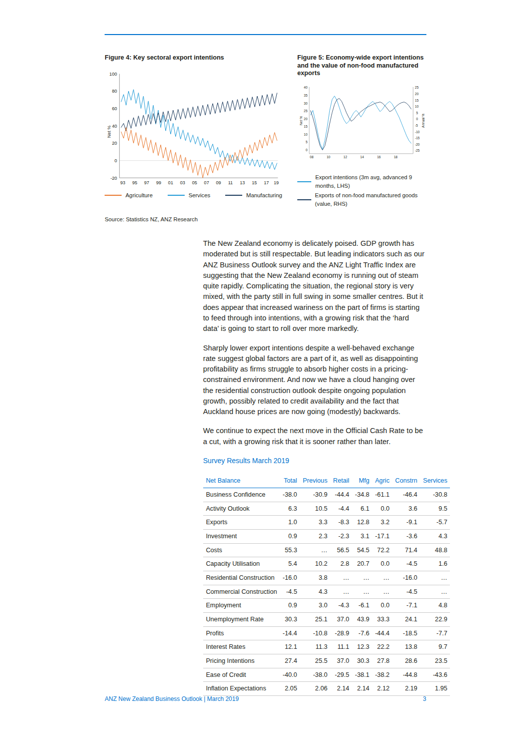Figure 4: Key sectoral export intentions
100 80 60 40 20 0 -20 Net % 93 95 97 99 01 03 05 07 09 11 13 15 17 19
Agriculture Services Manufacturing
Figure 5: Economy-wide export intentions and the value of non-food manufactured exports
40 35 30 25 20 15 10 5 0 Net % 25 20 15 10 5 0 -5 -10 -15 -20 -25 Annual % 08 10 12 14 16 18
Export intentions (3m avg, advanced 9 months, LHS)
Exports of non-food manufactured goods (value, RHS)
Source: Statistics NZ, ANZ Research
The New Zealand economy is delicately poised. GDP growth has moderated but is still respectable. But leading indicators such as our ANZ Business Outlook survey and the ANZ Light Traffic Index are suggesting that the New Zealand economy is running out of steam quite rapidly. Complicating the situation, the regional story is very mixed, with the party still in full swing in some smaller centres. But it does appear that increased wariness on the part of firms is starting to feed through into intentions, with a growing risk that the ‘hard data’ is going to start to roll over more markedly.
Sharply lower export intentions despite a well-behaved exchange rate suggest global factors are a part of it, as well as disappointing profitability as firms struggle to absorb higher costs in a pricing-constrained environment. And now we have a cloud hanging over the residential construction outlook despite ongoing population growth, possibly related to credit availability and the fact that Auckland house prices are now going (modestly) backwards.
We continue to expect the next move in the Official Cash Rate to be a cut, with a growing risk that it is sooner rather than later.
Survey Results March 2019
| Net Balance | Total | Previous | Retail | Mfg | Agric | Constrn | Services |
| --- | --- | --- | --- | --- | --- | --- | --- |
| Business Confidence | -38.0 | -30.9 | -44.4 | -34.8 | -61.1 | -46.4 | -30.8 |
| Activity Outlook | 6.3 | 10.5 | -4.4 | 6.1 | 0.0 | 3.6 | 9.5 |
| Exports | 1.0 | 3.3 | -8.3 | 12.8 | 3.2 | -9.1 | -5.7 |
| Investment | 0.9 | 2.3 | -2.3 | 3.1 | -17.1 | -3.6 | 4.3 |
| Costs | 55.3 | … | 56.5 | 54.5 | 72.2 | 71.4 | 48.8 |
| Capacity Utilisation | 5.4 | 10.2 | 2.8 | 20.7 | 0.0 | -4.5 | 1.6 |
| Residential Construction | -16.0 | 3.8 | … | … | … | -16.0 | … |
| Commercial Construction | -4.5 | 4.3 | … | … | … | -4.5 | … |
| Employment | 0.9 | 3.0 | -4.3 | -6.1 | 0.0 | -7.1 | 4.8 |
| Unemployment Rate | 30.3 | 25.1 | 37.0 | 43.9 | 33.3 | 24.1 | 22.9 |
| Profits | -14.4 | -10.8 | -28.9 | -7.6 | -44.4 | -18.5 | -7.7 |
| Interest Rates | 12.1 | 11.3 | 11.1 | 12.3 | 22.2 | 13.8 | 9.7 |
| Pricing Intentions | 27.4 | 25.5 | 37.0 | 30.3 | 27.8 | 28.6 | 23.5 |
| Ease of Credit | -40.0 | -38.0 | -29.5 | -38.1 | -38.2 | -44.8 | -43.6 |
| Inflation Expectations | 2.05 | 2.06 | 2.14 | 2.14 | 2.12 | 2.19 | 1.95 |
ANZ New Zealand Business Outlook | March 2019 3